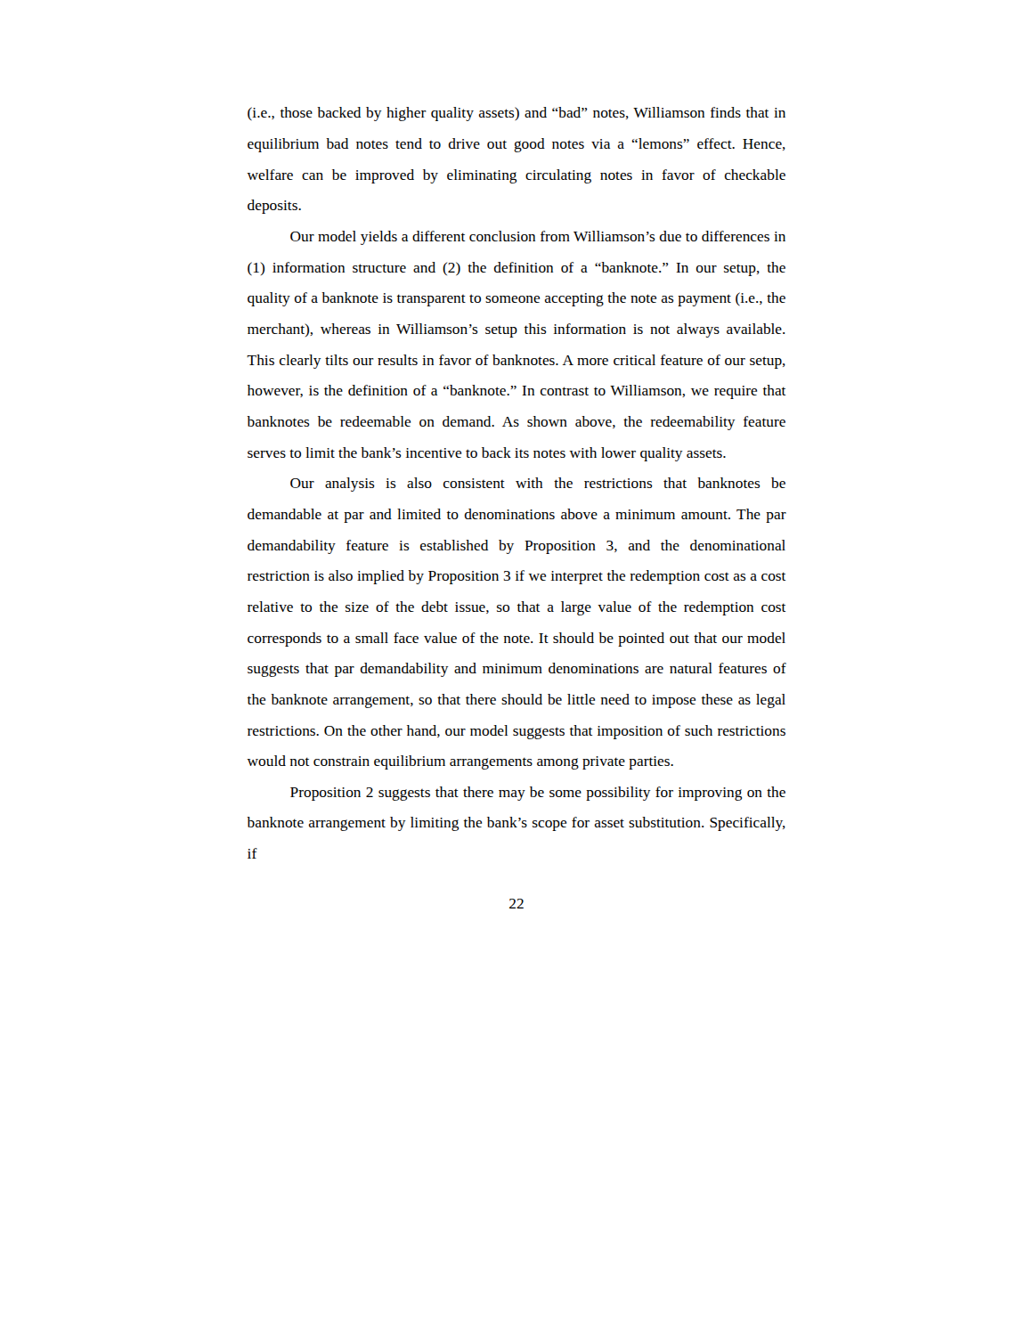(i.e., those backed by higher quality assets) and “bad” notes, Williamson finds that in equilibrium bad notes tend to drive out good notes via a “lemons” effect. Hence, welfare can be improved by eliminating circulating notes in favor of checkable deposits.
Our model yields a different conclusion from Williamson’s due to differences in (1) information structure and (2) the definition of a “banknote.” In our setup, the quality of a banknote is transparent to someone accepting the note as payment (i.e., the merchant), whereas in Williamson’s setup this information is not always available. This clearly tilts our results in favor of banknotes. A more critical feature of our setup, however, is the definition of a “banknote.” In contrast to Williamson, we require that banknotes be redeemable on demand. As shown above, the redeemability feature serves to limit the bank’s incentive to back its notes with lower quality assets.
Our analysis is also consistent with the restrictions that banknotes be demandable at par and limited to denominations above a minimum amount. The par demandability feature is established by Proposition 3, and the denominational restriction is also implied by Proposition 3 if we interpret the redemption cost as a cost relative to the size of the debt issue, so that a large value of the redemption cost corresponds to a small face value of the note. It should be pointed out that our model suggests that par demandability and minimum denominations are natural features of the banknote arrangement, so that there should be little need to impose these as legal restrictions. On the other hand, our model suggests that imposition of such restrictions would not constrain equilibrium arrangements among private parties.
Proposition 2 suggests that there may be some possibility for improving on the banknote arrangement by limiting the bank’s scope for asset substitution. Specifically, if
22